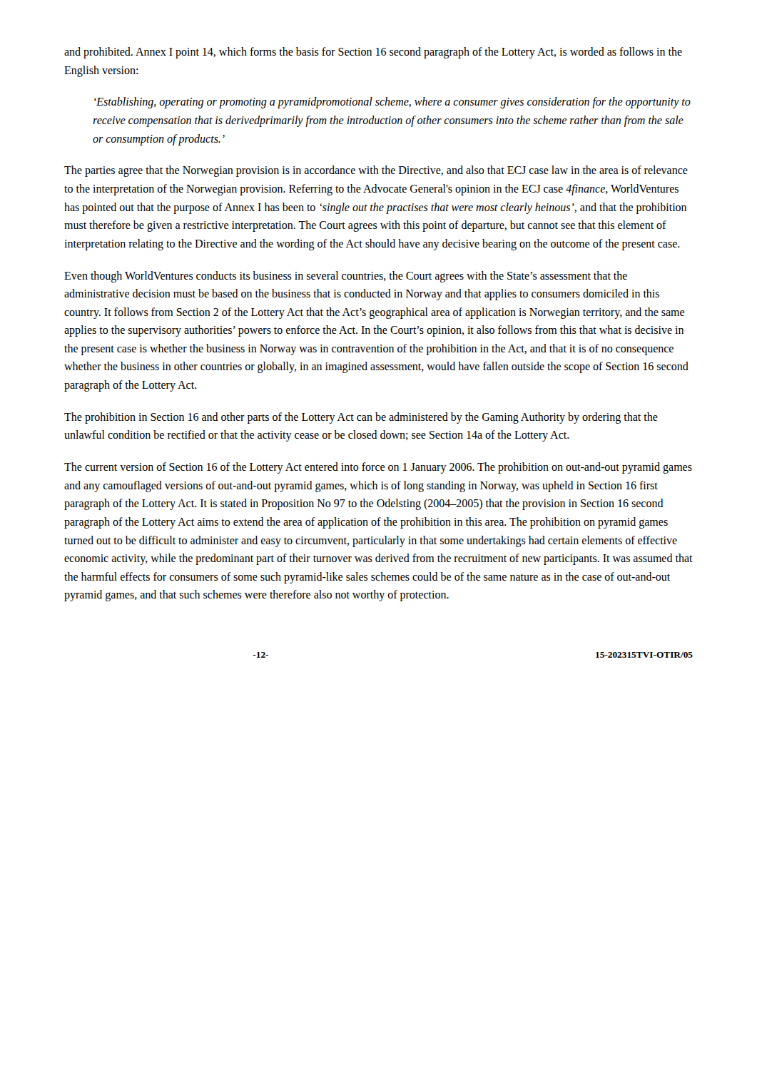and prohibited. Annex I point 14, which forms the basis for Section 16 second paragraph of the Lottery Act, is worded as follows in the English version:
‘Establishing, operating or promoting a pyramidpromotional scheme, where a consumer gives consideration for the opportunity to receive compensation that is derivedprimarily from the introduction of other consumers into the scheme rather than from the sale or consumption of products.’
The parties agree that the Norwegian provision is in accordance with the Directive, and also that ECJ case law in the area is of relevance to the interpretation of the Norwegian provision. Referring to the Advocate General's opinion in the ECJ case 4finance, WorldVentures has pointed out that the purpose of Annex I has been to ‘single out the practises that were most clearly heinous’, and that the prohibition must therefore be given a restrictive interpretation. The Court agrees with this point of departure, but cannot see that this element of interpretation relating to the Directive and the wording of the Act should have any decisive bearing on the outcome of the present case.
Even though WorldVentures conducts its business in several countries, the Court agrees with the State’s assessment that the administrative decision must be based on the business that is conducted in Norway and that applies to consumers domiciled in this country. It follows from Section 2 of the Lottery Act that the Act’s geographical area of application is Norwegian territory, and the same applies to the supervisory authorities’ powers to enforce the Act. In the Court’s opinion, it also follows from this that what is decisive in the present case is whether the business in Norway was in contravention of the prohibition in the Act, and that it is of no consequence whether the business in other countries or globally, in an imagined assessment, would have fallen outside the scope of Section 16 second paragraph of the Lottery Act.
The prohibition in Section 16 and other parts of the Lottery Act can be administered by the Gaming Authority by ordering that the unlawful condition be rectified or that the activity cease or be closed down; see Section 14a of the Lottery Act.
The current version of Section 16 of the Lottery Act entered into force on 1 January 2006. The prohibition on out-and-out pyramid games and any camouflaged versions of out-and-out pyramid games, which is of long standing in Norway, was upheld in Section 16 first paragraph of the Lottery Act. It is stated in Proposition No 97 to the Odelsting (2004–2005) that the provision in Section 16 second paragraph of the Lottery Act aims to extend the area of application of the prohibition in this area. The prohibition on pyramid games turned out to be difficult to administer and easy to circumvent, particularly in that some undertakings had certain elements of effective economic activity, while the predominant part of their turnover was derived from the recruitment of new participants. It was assumed that the harmful effects for consumers of some such pyramid-like sales schemes could be of the same nature as in the case of out-and-out pyramid games, and that such schemes were therefore also not worthy of protection.
-12- 15-202315TVI-OTIR/05